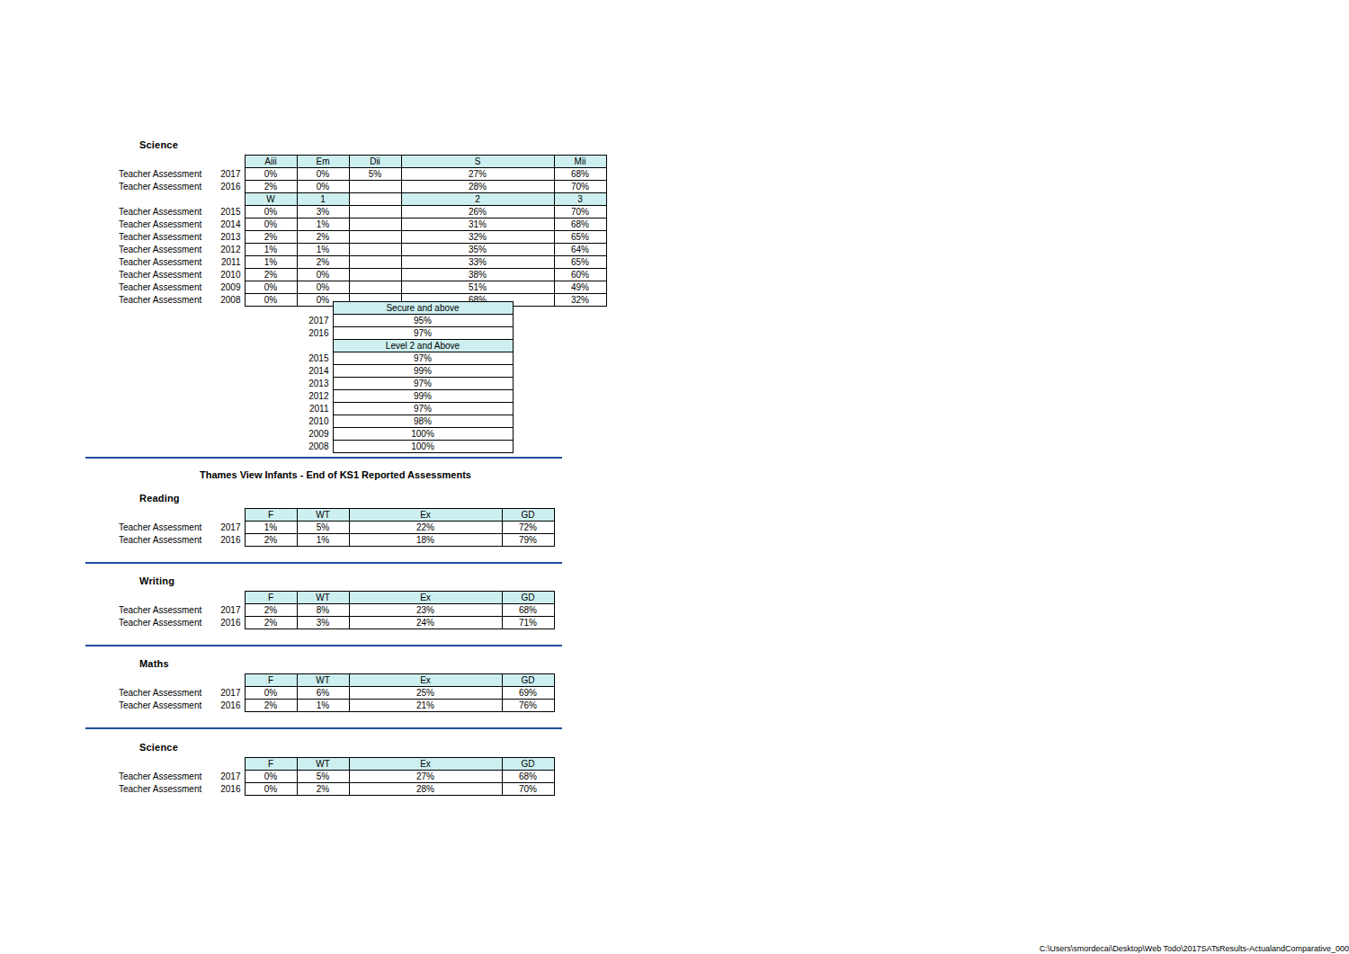Science
| | | Aiii | Em | Dii | S | Mii |
| Teacher Assessment | 2017 | 0% | 0% | 5% | 27% | 68% |
| Teacher Assessment | 2016 | 2% | 0% | | 28% | 70% |
| | | W | 1 | | 2 | 3 |
| Teacher Assessment | 2015 | 0% | 3% | | 26% | 70% |
| Teacher Assessment | 2014 | 0% | 1% | | 31% | 68% |
| Teacher Assessment | 2013 | 2% | 2% | | 32% | 65% |
| Teacher Assessment | 2012 | 1% | 1% | | 35% | 64% |
| Teacher Assessment | 2011 | 1% | 2% | | 33% | 65% |
| Teacher Assessment | 2010 | 2% | 0% | | 38% | 60% |
| Teacher Assessment | 2009 | 0% | 0% | | 51% | 49% |
| Teacher Assessment | 2008 | 0% | 0% | | 68% | 32% |
| | Secure and above |
| 2017 | 95% |
| 2016 | 97% |
| | Level 2 and Above |
| 2015 | 97% |
| 2014 | 99% |
| 2013 | 97% |
| 2012 | 99% |
| 2011 | 97% |
| 2010 | 98% |
| 2009 | 100% |
| 2008 | 100% |
Thames View Infants - End of KS1 Reported Assessments
Reading
| | | F | WT | Ex | GD |
| Teacher Assessment | 2017 | 1% | 5% | 22% | 72% |
| Teacher Assessment | 2016 | 2% | 1% | 18% | 79% |
Writing
| | | F | WT | Ex | GD |
| Teacher Assessment | 2017 | 2% | 8% | 23% | 68% |
| Teacher Assessment | 2016 | 2% | 3% | 24% | 71% |
Maths
| | | F | WT | Ex | GD |
| Teacher Assessment | 2017 | 0% | 6% | 25% | 69% |
| Teacher Assessment | 2016 | 2% | 1% | 21% | 76% |
Science
| | | F | WT | Ex | GD |
| Teacher Assessment | 2017 | 0% | 5% | 27% | 68% |
| Teacher Assessment | 2016 | 0% | 2% | 28% | 70% |
C:\Users\smordecai\Desktop\Web Todo\2017SATsResults-ActualandComparative_000